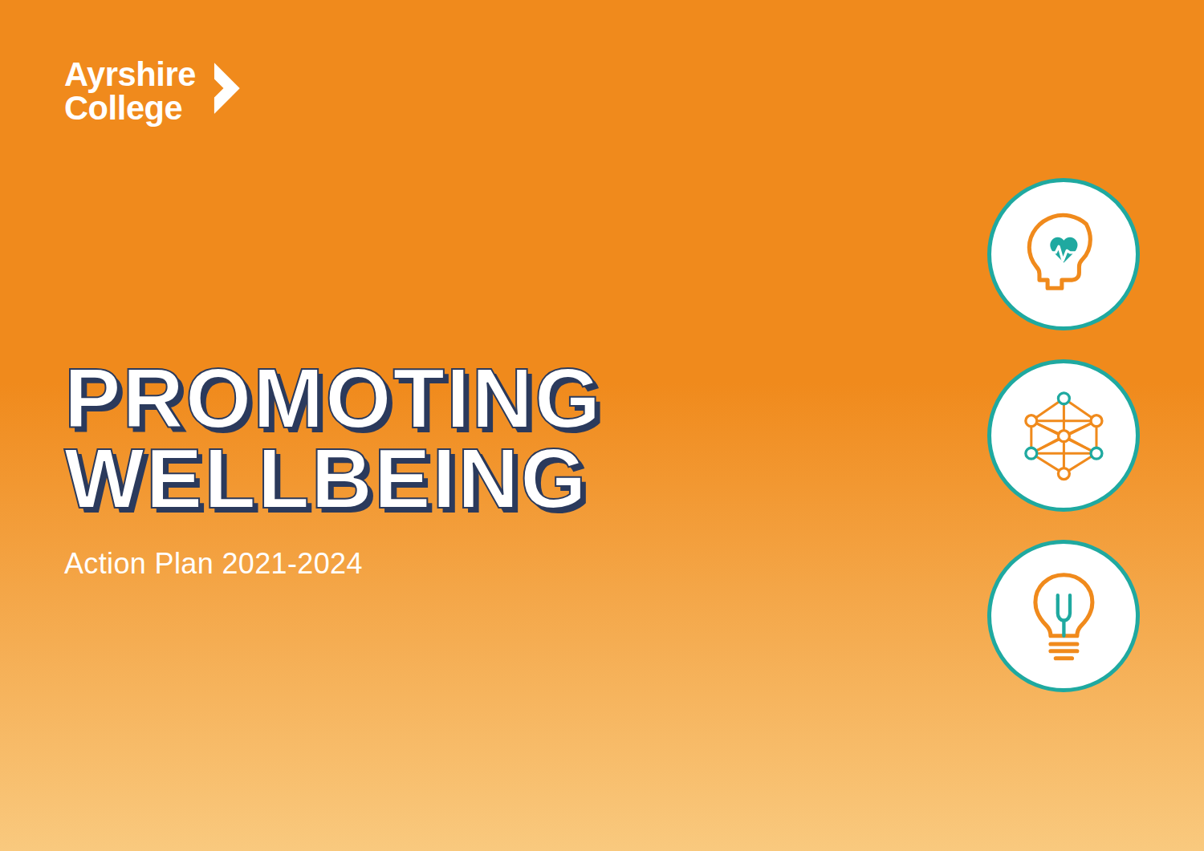Ayrshire College
Promoting Wellbeing
Action Plan 2021-2024